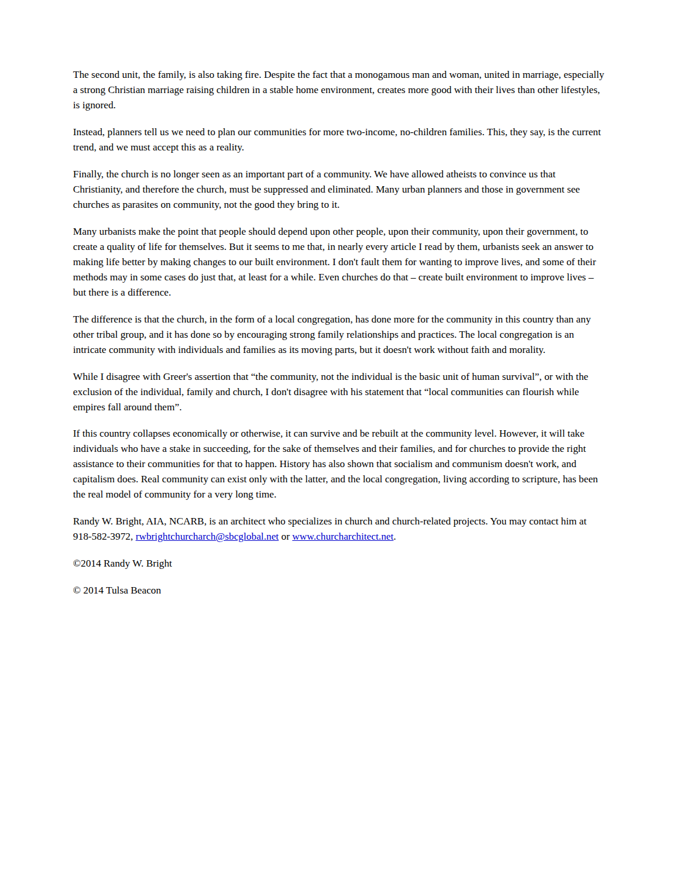The second unit, the family, is also taking fire. Despite the fact that a monogamous man and woman, united in marriage, especially a strong Christian marriage raising children in a stable home environment, creates more good with their lives than other lifestyles, is ignored.
Instead, planners tell us we need to plan our communities for more two-income, no-children families. This, they say, is the current trend, and we must accept this as a reality.
Finally, the church is no longer seen as an important part of a community. We have allowed atheists to convince us that Christianity, and therefore the church, must be suppressed and eliminated. Many urban planners and those in government see churches as parasites on community, not the good they bring to it.
Many urbanists make the point that people should depend upon other people, upon their community, upon their government, to create a quality of life for themselves. But it seems to me that, in nearly every article I read by them, urbanists seek an answer to making life better by making changes to our built environment. I don't fault them for wanting to improve lives, and some of their methods may in some cases do just that, at least for a while. Even churches do that – create built environment to improve lives – but there is a difference.
The difference is that the church, in the form of a local congregation, has done more for the community in this country than any other tribal group, and it has done so by encouraging strong family relationships and practices. The local congregation is an intricate community with individuals and families as its moving parts, but it doesn't work without faith and morality.
While I disagree with Greer's assertion that “the community, not the individual is the basic unit of human survival”, or with the exclusion of the individual, family and church, I don't disagree with his statement that “local communities can flourish while empires fall around them”.
If this country collapses economically or otherwise, it can survive and be rebuilt at the community level. However, it will take individuals who have a stake in succeeding, for the sake of themselves and their families, and for churches to provide the right assistance to their communities for that to happen. History has also shown that socialism and communism doesn't work, and capitalism does. Real community can exist only with the latter, and the local congregation, living according to scripture, has been the real model of community for a very long time.
Randy W. Bright, AIA, NCARB, is an architect who specializes in church and church-related projects. You may contact him at 918-582-3972, rwbrightchurcharch@sbcglobal.net or www.churcharchitect.net.
©2014 Randy W. Bright
© 2014 Tulsa Beacon